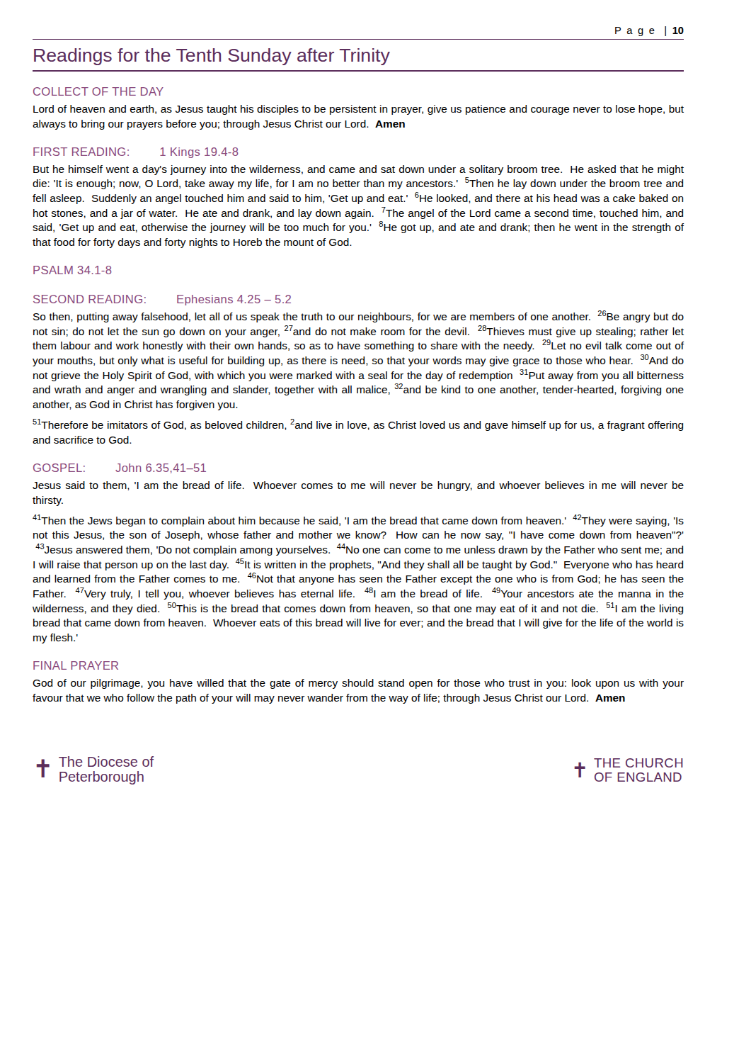P a g e | 10
Readings for the Tenth Sunday after Trinity
COLLECT OF THE DAY
Lord of heaven and earth, as Jesus taught his disciples to be persistent in prayer, give us patience and courage never to lose hope, but always to bring our prayers before you; through Jesus Christ our Lord. Amen
FIRST READING: 1 Kings 19.4-8
But he himself went a day's journey into the wilderness, and came and sat down under a solitary broom tree. He asked that he might die: 'It is enough; now, O Lord, take away my life, for I am no better than my ancestors.' 5Then he lay down under the broom tree and fell asleep. Suddenly an angel touched him and said to him, 'Get up and eat.' 6He looked, and there at his head was a cake baked on hot stones, and a jar of water. He ate and drank, and lay down again. 7The angel of the Lord came a second time, touched him, and said, 'Get up and eat, otherwise the journey will be too much for you.' 8He got up, and ate and drank; then he went in the strength of that food for forty days and forty nights to Horeb the mount of God.
PSALM 34.1-8
SECOND READING: Ephesians 4.25 – 5.2
So then, putting away falsehood, let all of us speak the truth to our neighbours, for we are members of one another. 26Be angry but do not sin; do not let the sun go down on your anger, 27and do not make room for the devil. 28Thieves must give up stealing; rather let them labour and work honestly with their own hands, so as to have something to share with the needy. 29Let no evil talk come out of your mouths, but only what is useful for building up, as there is need, so that your words may give grace to those who hear. 30And do not grieve the Holy Spirit of God, with which you were marked with a seal for the day of redemption 31Put away from you all bitterness and wrath and anger and wrangling and slander, together with all malice, 32and be kind to one another, tender-hearted, forgiving one another, as God in Christ has forgiven you.
51Therefore be imitators of God, as beloved children, 2and live in love, as Christ loved us and gave himself up for us, a fragrant offering and sacrifice to God.
GOSPEL: John 6.35,41–51
Jesus said to them, 'I am the bread of life. Whoever comes to me will never be hungry, and whoever believes in me will never be thirsty.
41Then the Jews began to complain about him because he said, 'I am the bread that came down from heaven.' 42They were saying, 'Is not this Jesus, the son of Joseph, whose father and mother we know? How can he now say, "I have come down from heaven"?' 43Jesus answered them, 'Do not complain among yourselves. 44No one can come to me unless drawn by the Father who sent me; and I will raise that person up on the last day. 45It is written in the prophets, "And they shall all be taught by God." Everyone who has heard and learned from the Father comes to me. 46Not that anyone has seen the Father except the one who is from God; he has seen the Father. 47Very truly, I tell you, whoever believes has eternal life. 48I am the bread of life. 49Your ancestors ate the manna in the wilderness, and they died. 50This is the bread that comes down from heaven, so that one may eat of it and not die. 51I am the living bread that came down from heaven. Whoever eats of this bread will live for ever; and the bread that I will give for the life of the world is my flesh.'
FINAL PRAYER
God of our pilgrimage, you have willed that the gate of mercy should stand open for those who trust in you: look upon us with your favour that we who follow the path of your will may never wander from the way of life; through Jesus Christ our Lord. Amen
✝ The Diocese of
Peterborough
✝ THE CHURCH
OF ENGLAND